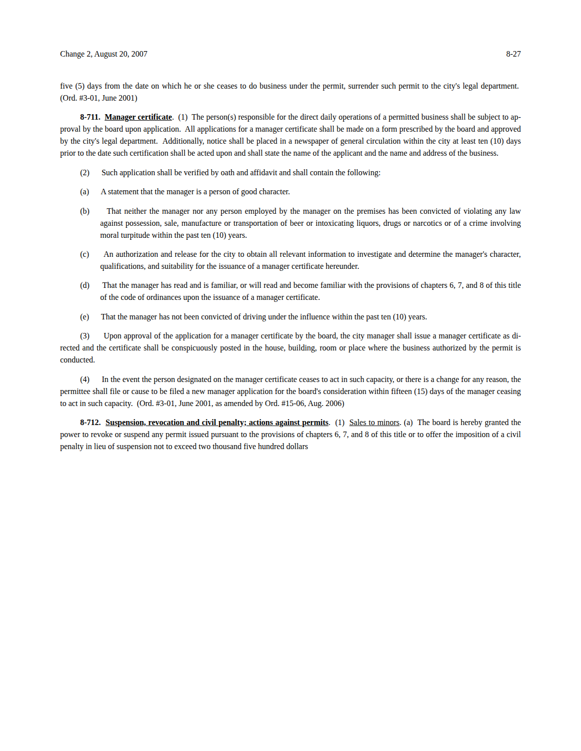Change 2, August 20, 2007 8-27
five (5) days from the date on which he or she ceases to do business under the permit, surrender such permit to the city's legal department. (Ord. #3-01, June 2001)
8-711. Manager certificate. (1) The person(s) responsible for the direct daily operations of a permitted business shall be subject to approval by the board upon application. All applications for a manager certificate shall be made on a form prescribed by the board and approved by the city's legal department. Additionally, notice shall be placed in a newspaper of general circulation within the city at least ten (10) days prior to the date such certification shall be acted upon and shall state the name of the applicant and the name and address of the business.
(2) Such application shall be verified by oath and affidavit and shall contain the following:
(a) A statement that the manager is a person of good character.
(b) That neither the manager nor any person employed by the manager on the premises has been convicted of violating any law against possession, sale, manufacture or transportation of beer or intoxicating liquors, drugs or narcotics or of a crime involving moral turpitude within the past ten (10) years.
(c) An authorization and release for the city to obtain all relevant information to investigate and determine the manager's character, qualifications, and suitability for the issuance of a manager certificate hereunder.
(d) That the manager has read and is familiar, or will read and become familiar with the provisions of chapters 6, 7, and 8 of this title of the code of ordinances upon the issuance of a manager certificate.
(e) That the manager has not been convicted of driving under the influence within the past ten (10) years.
(3) Upon approval of the application for a manager certificate by the board, the city manager shall issue a manager certificate as directed and the certificate shall be conspicuously posted in the house, building, room or place where the business authorized by the permit is conducted.
(4) In the event the person designated on the manager certificate ceases to act in such capacity, or there is a change for any reason, the permittee shall file or cause to be filed a new manager application for the board's consideration within fifteen (15) days of the manager ceasing to act in such capacity. (Ord. #3-01, June 2001, as amended by Ord. #15-06, Aug. 2006)
8-712. Suspension, revocation and civil penalty; actions against permits. (1) Sales to minors. (a) The board is hereby granted the power to revoke or suspend any permit issued pursuant to the provisions of chapters 6, 7, and 8 of this title or to offer the imposition of a civil penalty in lieu of suspension not to exceed two thousand five hundred dollars